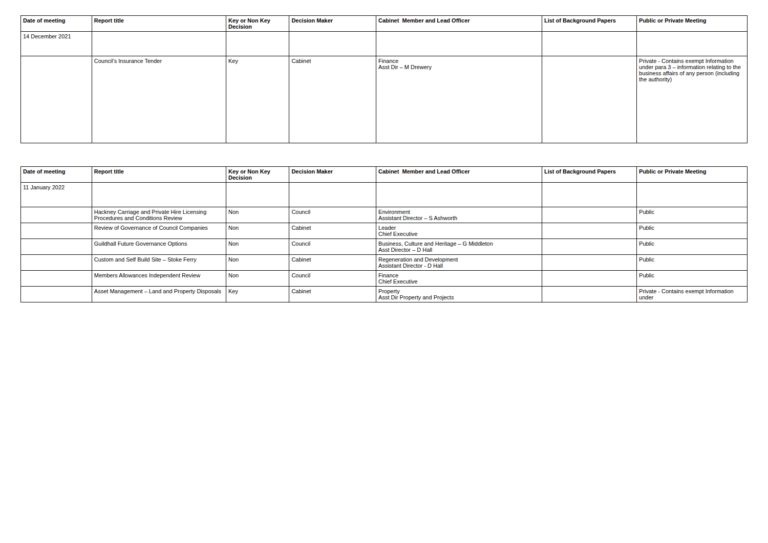| Date of meeting | Report title | Key or Non Key Decision | Decision Maker | Cabinet Member and Lead Officer | List of Background Papers | Public or Private Meeting |
| --- | --- | --- | --- | --- | --- | --- |
| 14 December 2021 | | | | | | |
| | Council’s Insurance Tender | Key | Cabinet | Finance Asst Dir – M Drewery | | Private - Contains exempt Information under para 3 – information relating to the business affairs of any person (including the authority) |
| Date of meeting | Report title | Key or Non Key Decision | Decision Maker | Cabinet Member and Lead Officer | List of Background Papers | Public or Private Meeting |
| --- | --- | --- | --- | --- | --- | --- |
| 11 January 2022 | | | | | | |
| | Hackney Carriage and Private Hire Licensing Procedures and Conditions Review | Non | Council | Environment Assistant Director – S Ashworth | | Public |
| | Review of Governance of Council Companies | Non | Cabinet | Leader Chief Executive | | Public |
| | Guildhall Future Governance Options | Non | Council | Business, Culture and Heritage – G Middleton Asst Director – D Hall | | Public |
| | Custom and Self Build Site – Stoke Ferry | Non | Cabinet | Regeneration and Development Assistant Director - D Hall | | Public |
| | Members Allowances Independent Review | Non | Council | Finance Chief Executive | | Public |
| | Asset Management – Land and Property Disposals | Key | Cabinet | Property Asst Dir Property and Projects | | Private - Contains exempt Information under |